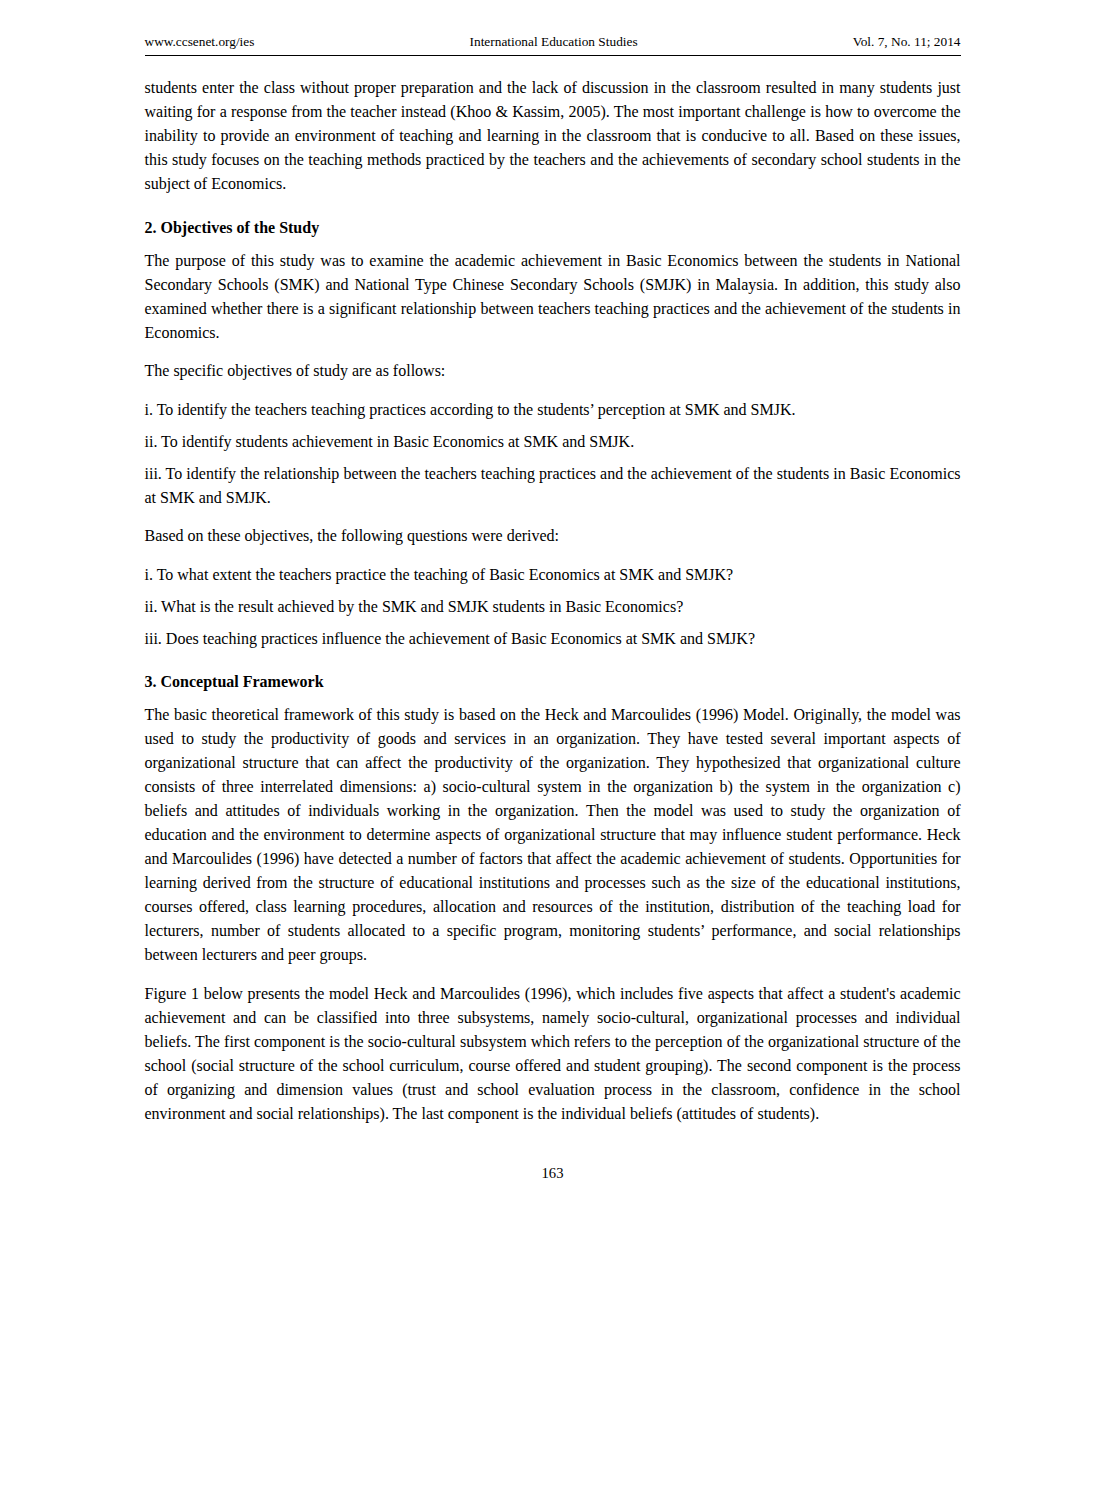www.ccsenet.org/ies International Education Studies Vol. 7, No. 11; 2014
students enter the class without proper preparation and the lack of discussion in the classroom resulted in many students just waiting for a response from the teacher instead (Khoo & Kassim, 2005). The most important challenge is how to overcome the inability to provide an environment of teaching and learning in the classroom that is conducive to all. Based on these issues, this study focuses on the teaching methods practiced by the teachers and the achievements of secondary school students in the subject of Economics.
2. Objectives of the Study
The purpose of this study was to examine the academic achievement in Basic Economics between the students in National Secondary Schools (SMK) and National Type Chinese Secondary Schools (SMJK) in Malaysia. In addition, this study also examined whether there is a significant relationship between teachers teaching practices and the achievement of the students in Economics.
The specific objectives of study are as follows:
i. To identify the teachers teaching practices according to the students’ perception at SMK and SMJK.
ii. To identify students achievement in Basic Economics at SMK and SMJK.
iii. To identify the relationship between the teachers teaching practices and the achievement of the students in Basic Economics at SMK and SMJK.
Based on these objectives, the following questions were derived:
i. To what extent the teachers practice the teaching of Basic Economics at SMK and SMJK?
ii. What is the result achieved by the SMK and SMJK students in Basic Economics?
iii. Does teaching practices influence the achievement of Basic Economics at SMK and SMJK?
3. Conceptual Framework
The basic theoretical framework of this study is based on the Heck and Marcoulides (1996) Model. Originally, the model was used to study the productivity of goods and services in an organization. They have tested several important aspects of organizational structure that can affect the productivity of the organization. They hypothesized that organizational culture consists of three interrelated dimensions: a) socio-cultural system in the organization b) the system in the organization c) beliefs and attitudes of individuals working in the organization. Then the model was used to study the organization of education and the environment to determine aspects of organizational structure that may influence student performance. Heck and Marcoulides (1996) have detected a number of factors that affect the academic achievement of students. Opportunities for learning derived from the structure of educational institutions and processes such as the size of the educational institutions, courses offered, class learning procedures, allocation and resources of the institution, distribution of the teaching load for lecturers, number of students allocated to a specific program, monitoring students’ performance, and social relationships between lecturers and peer groups.
Figure 1 below presents the model Heck and Marcoulides (1996), which includes five aspects that affect a student's academic achievement and can be classified into three subsystems, namely socio-cultural, organizational processes and individual beliefs. The first component is the socio-cultural subsystem which refers to the perception of the organizational structure of the school (social structure of the school curriculum, course offered and student grouping). The second component is the process of organizing and dimension values (trust and school evaluation process in the classroom, confidence in the school environment and social relationships). The last component is the individual beliefs (attitudes of students).
163